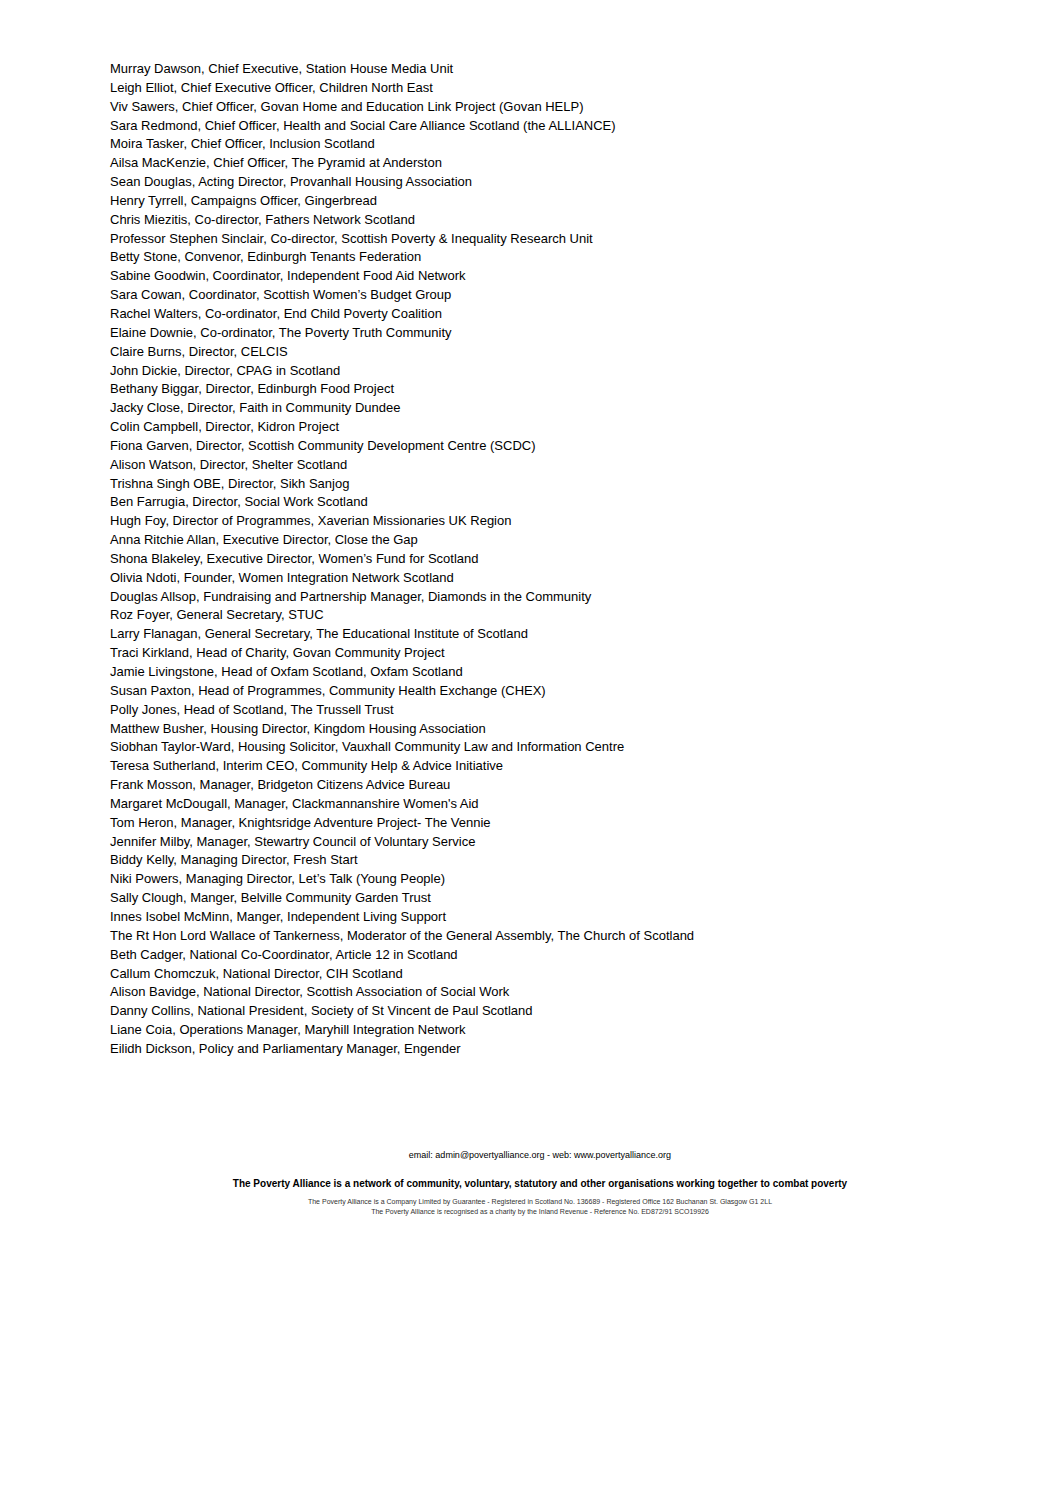Murray Dawson, Chief Executive, Station House Media Unit
Leigh Elliot, Chief Executive Officer, Children North East
Viv Sawers, Chief Officer, Govan Home and Education Link Project (Govan HELP)
Sara Redmond, Chief Officer, Health and Social Care Alliance Scotland (the ALLIANCE)
Moira Tasker, Chief Officer, Inclusion Scotland
Ailsa MacKenzie, Chief Officer, The Pyramid at Anderston
Sean Douglas, Acting Director, Provanhall Housing Association
Henry Tyrrell, Campaigns Officer, Gingerbread
Chris Miezitis, Co-director, Fathers Network Scotland
Professor Stephen Sinclair, Co-director, Scottish Poverty & Inequality Research Unit
Betty Stone, Convenor, Edinburgh Tenants Federation
Sabine Goodwin, Coordinator, Independent Food Aid Network
Sara Cowan, Coordinator, Scottish Women’s Budget Group
Rachel Walters, Co-ordinator, End Child Poverty Coalition
Elaine Downie, Co-ordinator, The Poverty Truth Community
Claire Burns, Director, CELCIS
John Dickie, Director, CPAG in Scotland
Bethany Biggar, Director, Edinburgh Food Project
Jacky Close, Director, Faith in Community Dundee
Colin Campbell, Director, Kidron Project
Fiona Garven, Director, Scottish Community Development Centre (SCDC)
Alison Watson, Director, Shelter Scotland
Trishna Singh OBE, Director, Sikh Sanjog
Ben Farrugia, Director, Social Work Scotland
Hugh Foy, Director of Programmes, Xaverian Missionaries UK Region
Anna Ritchie Allan, Executive Director, Close the Gap
Shona Blakeley, Executive Director, Women’s Fund for Scotland
Olivia Ndoti, Founder, Women Integration Network Scotland
Douglas Allsop, Fundraising and Partnership Manager, Diamonds in the Community
Roz Foyer, General Secretary, STUC
Larry Flanagan, General Secretary, The Educational Institute of Scotland
Traci Kirkland, Head of Charity, Govan Community Project
Jamie Livingstone, Head of Oxfam Scotland, Oxfam Scotland
Susan Paxton, Head of Programmes, Community Health Exchange (CHEX)
Polly Jones, Head of Scotland, The Trussell Trust
Matthew Busher, Housing Director, Kingdom Housing Association
Siobhan Taylor-Ward, Housing Solicitor, Vauxhall Community Law and Information Centre
Teresa Sutherland, Interim CEO, Community Help & Advice Initiative
Frank Mosson, Manager, Bridgeton Citizens Advice Bureau
Margaret McDougall, Manager, Clackmannanshire Women's Aid
Tom Heron, Manager, Knightsridge Adventure Project- The Vennie
Jennifer Milby, Manager, Stewartry Council of Voluntary Service
Biddy Kelly, Managing Director, Fresh Start
Niki Powers, Managing Director, Let’s Talk (Young People)
Sally Clough, Manger, Belville Community Garden Trust
Innes Isobel McMinn, Manger, Independent Living Support
The Rt Hon Lord Wallace of Tankerness, Moderator of the General Assembly, The Church of Scotland
Beth Cadger, National Co-Coordinator, Article 12 in Scotland
Callum Chomczuk, National Director, CIH Scotland
Alison Bavidge, National Director, Scottish Association of Social Work
Danny Collins, National President, Society of St Vincent de Paul Scotland
Liane Coia, Operations Manager, Maryhill Integration Network
Eilidh Dickson, Policy and Parliamentary Manager, Engender
email: admin@povertyalliance.org - web: www.povertyalliance.org
The Poverty Alliance is a network of community, voluntary, statutory and other organisations working together to combat poverty
The Poverty Alliance is a Company Limited by Guarantee - Registered in Scotland No. 136689 - Registered Office 162 Buchanan St. Glasgow G1 2LL
The Poverty Alliance is recognised as a charity by the Inland Revenue - Reference No. ED872/91 SCO19926